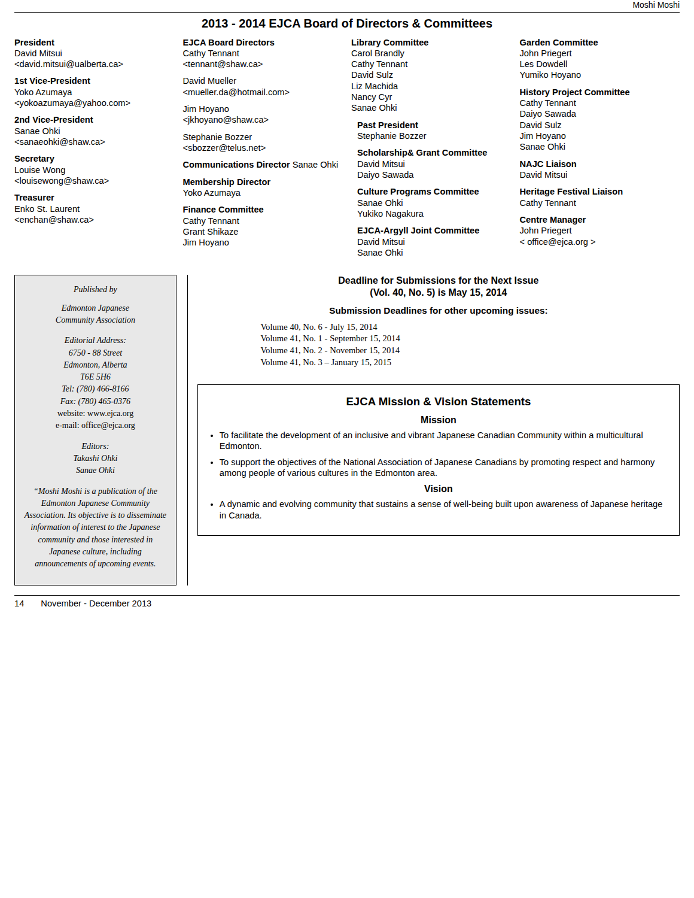Moshi Moshi
2013 - 2014 EJCA Board of Directors & Committees
President
David Mitsui
<david.mitsui@ualberta.ca>
1st Vice-President
Yoko Azumaya
<yokoazumaya@yahoo.com>
2nd Vice-President
Sanae Ohki
<sanaeohki@shaw.ca>
Secretary
Louise Wong
<louisewong@shaw.ca>
Treasurer
Enko St. Laurent
<enchan@shaw.ca>
EJCA Board Directors
Cathy Tennant
<tennant@shaw.ca>
David Mueller
<mueller.da@hotmail.com>
Jim Hoyano
<jkhoyano@shaw.ca>
Stephanie Bozzer
<sbozzer@telus.net>
Communications Director Sanae Ohki
Membership Director
Yoko Azumaya
Finance Committee
Cathy Tennant
Grant Shikaze
Jim Hoyano
Library Committee
Carol Brandly
Cathy Tennant
David Sulz
Liz Machida
Nancy Cyr
Sanae Ohki
Past President
Stephanie Bozzer
Scholarship& Grant Committee
David Mitsui
Daiyo Sawada
Culture Programs Committee
Sanae Ohki
Yukiko Nagakura
EJCA-Argyll Joint Committee
David Mitsui
Sanae Ohki
Garden Committee
John Priegert
Les Dowdell
Yumiko Hoyano
History Project Committee
Cathy Tennant
Daiyo Sawada
David Sulz
Jim Hoyano
Sanae Ohki
NAJC Liaison
David Mitsui
Heritage Festival Liaison
Cathy Tennant
Centre Manager
John Priegert
< office@ejca.org >
Published by
Edmonton Japanese
Community Association
Editorial Address:
6750 - 88 Street
Edmonton, Alberta
T6E 5H6
Tel: (780) 466-8166
Fax: (780) 465-0376
website: www.ejca.org
e-mail: office@ejca.org
Editors:
Takashi Ohki
Sanae Ohki
“Moshi Moshi is a publication of the Edmonton Japanese Community Association. Its objective is to disseminate information of interest to the Japanese community and those interested in Japanese culture, including announcements of upcoming events.
Deadline for Submissions for the Next Issue
(Vol. 40, No. 5) is May 15, 2014
Submission Deadlines for other upcoming issues:
Volume 40, No. 6 - July 15, 2014
Volume 41, No. 1 - September 15, 2014
Volume 41, No. 2 - November 15, 2014
Volume 41, No. 3 – January 15, 2015
EJCA Mission & Vision Statements
Mission
To facilitate the development of an inclusive and vibrant Japanese Canadian Community within a multicultural Edmonton.
To support the objectives of the National Association of Japanese Canadians by promoting respect and harmony among people of various cultures in the Edmonton area.
Vision
A dynamic and evolving community that sustains a sense of well-being built upon awareness of Japanese heritage in Canada.
14 November - December 2013